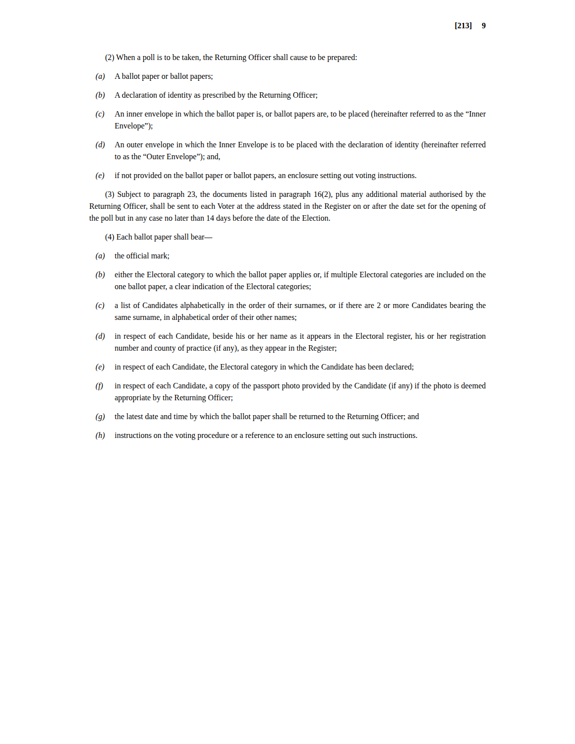[213] 9
(2) When a poll is to be taken, the Returning Officer shall cause to be prepared:
A ballot paper or ballot papers;
A declaration of identity as prescribed by the Returning Officer;
An inner envelope in which the ballot paper is, or ballot papers are, to be placed (hereinafter referred to as the “Inner Envelope”);
An outer envelope in which the Inner Envelope is to be placed with the declaration of identity (hereinafter referred to as the “Outer Envelope”); and,
if not provided on the ballot paper or ballot papers, an enclosure setting out voting instructions.
(3) Subject to paragraph 23, the documents listed in paragraph 16(2), plus any additional material authorised by the Returning Officer, shall be sent to each Voter at the address stated in the Register on or after the date set for the opening of the poll but in any case no later than 14 days before the date of the Election.
(4) Each ballot paper shall bear—
the official mark;
either the Electoral category to which the ballot paper applies or, if multiple Electoral categories are included on the one ballot paper, a clear indication of the Electoral categories;
a list of Candidates alphabetically in the order of their surnames, or if there are 2 or more Candidates bearing the same surname, in alphabetical order of their other names;
in respect of each Candidate, beside his or her name as it appears in the Electoral register, his or her registration number and county of practice (if any), as they appear in the Register;
in respect of each Candidate, the Electoral category in which the Candidate has been declared;
in respect of each Candidate, a copy of the passport photo provided by the Candidate (if any) if the photo is deemed appropriate by the Returning Officer;
the latest date and time by which the ballot paper shall be returned to the Returning Officer; and
instructions on the voting procedure or a reference to an enclosure setting out such instructions.